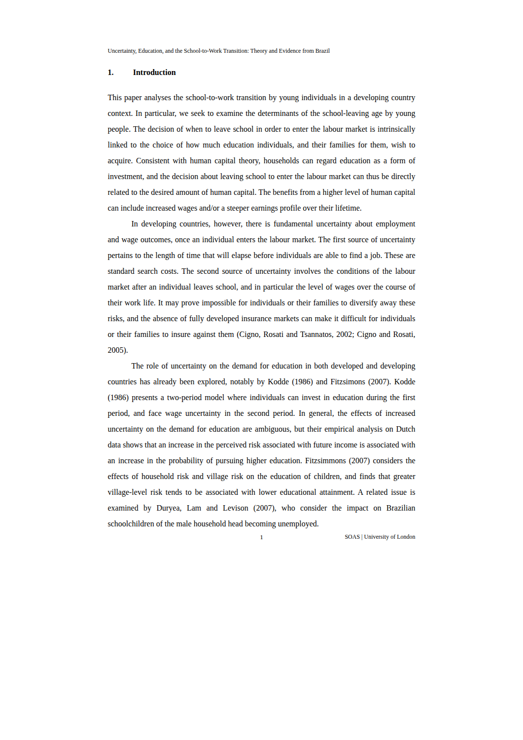Uncertainty, Education, and the School-to-Work Transition: Theory and Evidence from Brazil
1. Introduction
This paper analyses the school-to-work transition by young individuals in a developing country context. In particular, we seek to examine the determinants of the school-leaving age by young people. The decision of when to leave school in order to enter the labour market is intrinsically linked to the choice of how much education individuals, and their families for them, wish to acquire. Consistent with human capital theory, households can regard education as a form of investment, and the decision about leaving school to enter the labour market can thus be directly related to the desired amount of human capital. The benefits from a higher level of human capital can include increased wages and/or a steeper earnings profile over their lifetime.
In developing countries, however, there is fundamental uncertainty about employment and wage outcomes, once an individual enters the labour market. The first source of uncertainty pertains to the length of time that will elapse before individuals are able to find a job. These are standard search costs. The second source of uncertainty involves the conditions of the labour market after an individual leaves school, and in particular the level of wages over the course of their work life. It may prove impossible for individuals or their families to diversify away these risks, and the absence of fully developed insurance markets can make it difficult for individuals or their families to insure against them (Cigno, Rosati and Tsannatos, 2002; Cigno and Rosati, 2005).
The role of uncertainty on the demand for education in both developed and developing countries has already been explored, notably by Kodde (1986) and Fitzsimons (2007). Kodde (1986) presents a two-period model where individuals can invest in education during the first period, and face wage uncertainty in the second period. In general, the effects of increased uncertainty on the demand for education are ambiguous, but their empirical analysis on Dutch data shows that an increase in the perceived risk associated with future income is associated with an increase in the probability of pursuing higher education. Fitzsimmons (2007) considers the effects of household risk and village risk on the education of children, and finds that greater village-level risk tends to be associated with lower educational attainment. A related issue is examined by Duryea, Lam and Levison (2007), who consider the impact on Brazilian schoolchildren of the male household head becoming unemployed.
1
SOAS | University of London